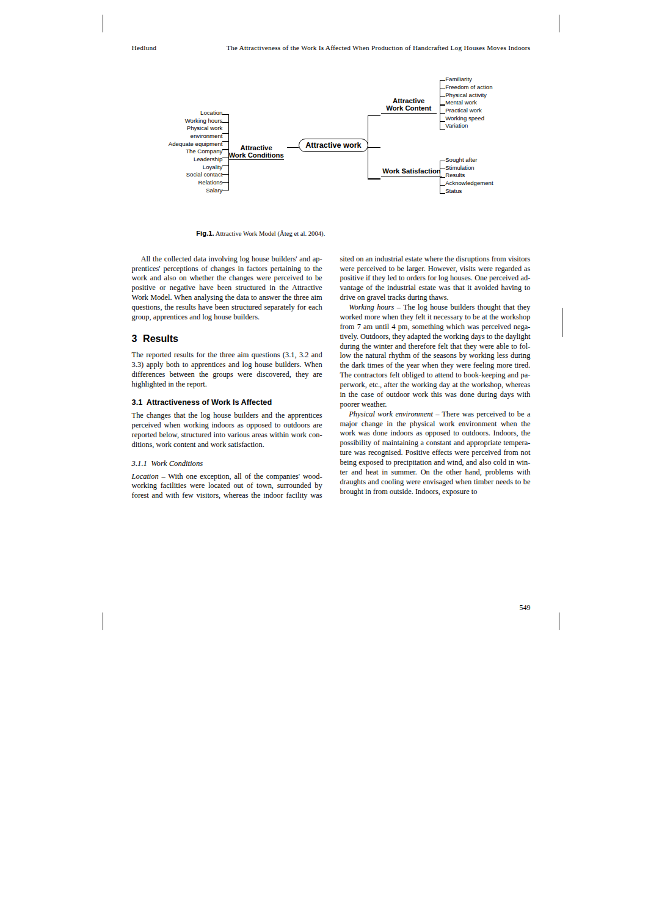Hedlund The Attractiveness of the Work Is Affected When Production of Handcrafted Log Houses Moves Indoors
Attractive work
Attractive
Work Conditions
Attractive
Work Content
Work Satisfaction
Location
Working hours
Physical work
environment
Adequate equipment
The Company
Leadership
Loyality
Social contact
Relations
Salary
Familiarity
Freedom of action
Physical activity
Mental work
Practical work
Working speed
Variation
Sought after
Stimulation
Results
Acknowledgement
Status
Fig.1. Attractive Work Model (Åteg et al. 2004).
All the collected data involving log house builders' and apprentices' perceptions of changes in factors pertaining to the work and also on whether the changes were perceived to be positive or negative have been structured in the Attractive Work Model. When analysing the data to answer the three aim questions, the results have been structured separately for each group, apprentices and log house builders.
3 Results
The reported results for the three aim questions (3.1, 3.2 and 3.3) apply both to apprentices and log house builders. When differences between the groups were discovered, they are highlighted in the report.
3.1 Attractiveness of Work Is Affected
The changes that the log house builders and the apprentices perceived when working indoors as opposed to outdoors are reported below, structured into various areas within work conditions, work content and work satisfaction.
3.1.1 Work Conditions
Location – With one exception, all of the companies' woodworking facilities were located out of town, surrounded by forest and with few visitors, whereas the indoor facility was sited on an industrial estate where the disruptions from visitors were perceived to be larger. However, visits were regarded as positive if they led to orders for log houses. One perceived advantage of the industrial estate was that it avoided having to drive on gravel tracks during thaws.
Working hours – The log house builders thought that they worked more when they felt it necessary to be at the workshop from 7 am until 4 pm, something which was perceived negatively. Outdoors, they adapted the working days to the daylight during the winter and therefore felt that they were able to follow the natural rhythm of the seasons by working less during the dark times of the year when they were feeling more tired. The contractors felt obliged to attend to book-keeping and paperwork, etc., after the working day at the workshop, whereas in the case of outdoor work this was done during days with poorer weather.
Physical work environment – There was perceived to be a major change in the physical work environment when the work was done indoors as opposed to outdoors. Indoors, the possibility of maintaining a constant and appropriate temperature was recognised. Positive effects were perceived from not being exposed to precipitation and wind, and also cold in winter and heat in summer. On the other hand, problems with draughts and cooling were envisaged when timber needs to be brought in from outside. Indoors, exposure to
549